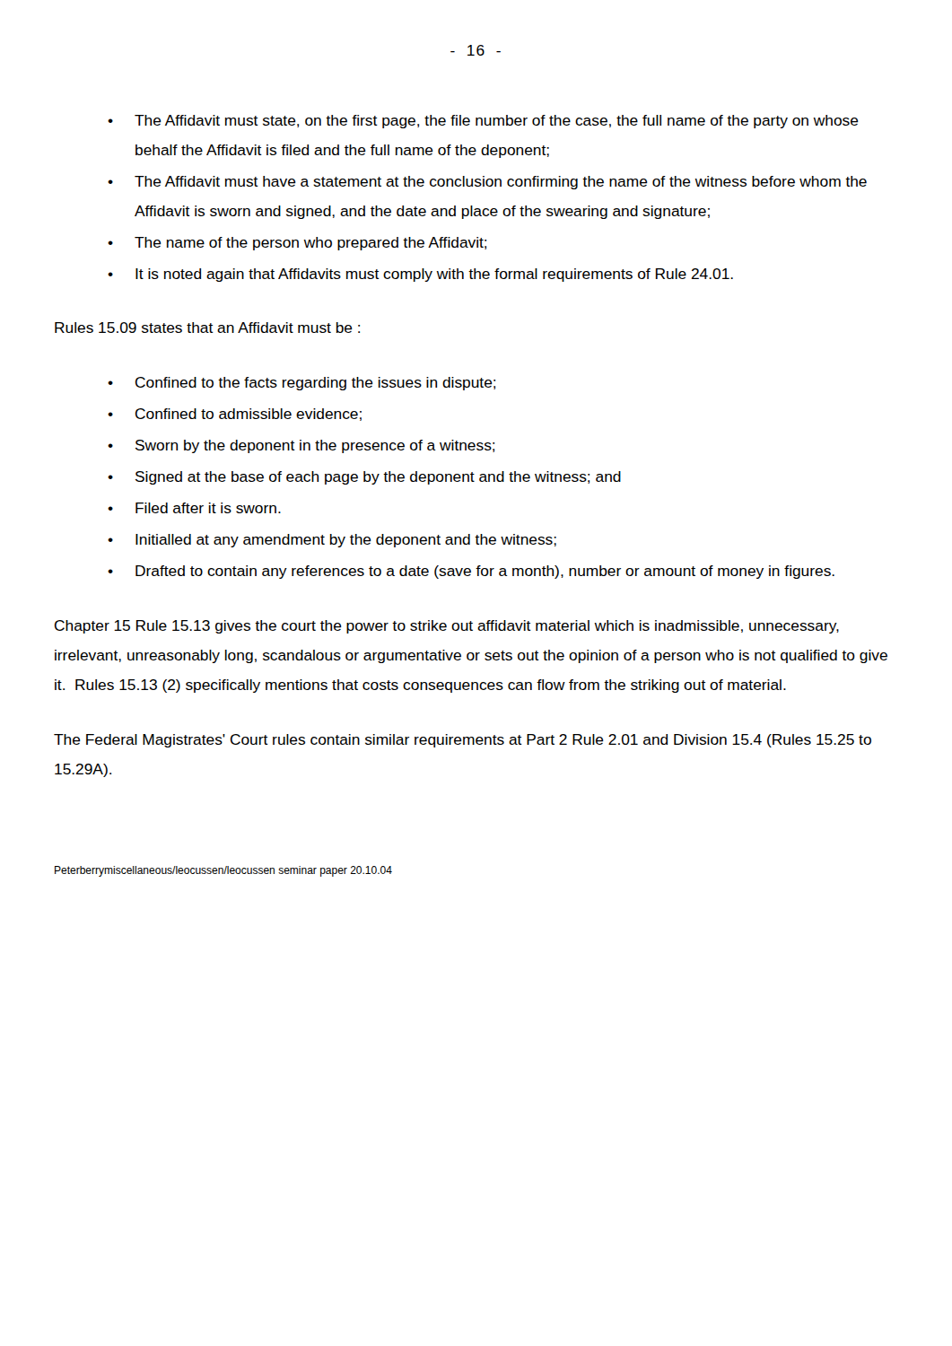- 16 -
The Affidavit must state, on the first page, the file number of the case, the full name of the party on whose behalf the Affidavit is filed and the full name of the deponent;
The Affidavit must have a statement at the conclusion confirming the name of the witness before whom the Affidavit is sworn and signed, and the date and place of the swearing and signature;
The name of the person who prepared the Affidavit;
It is noted again that Affidavits must comply with the formal requirements of Rule 24.01.
Rules 15.09 states that an Affidavit must be :
Confined to the facts regarding the issues in dispute;
Confined to admissible evidence;
Sworn by the deponent in the presence of a witness;
Signed at the base of each page by the deponent and the witness; and
Filed after it is sworn.
Initialled at any amendment by the deponent and the witness;
Drafted to contain any references to a date (save for a month), number or amount of money in figures.
Chapter 15 Rule 15.13 gives the court the power to strike out affidavit material which is inadmissible, unnecessary, irrelevant, unreasonably long, scandalous or argumentative or sets out the opinion of a person who is not qualified to give it. Rules 15.13 (2) specifically mentions that costs consequences can flow from the striking out of material.
The Federal Magistrates' Court rules contain similar requirements at Part 2 Rule 2.01 and Division 15.4 (Rules 15.25 to 15.29A).
Peterberrymiscellaneous/leocussen/leocussen seminar paper 20.10.04